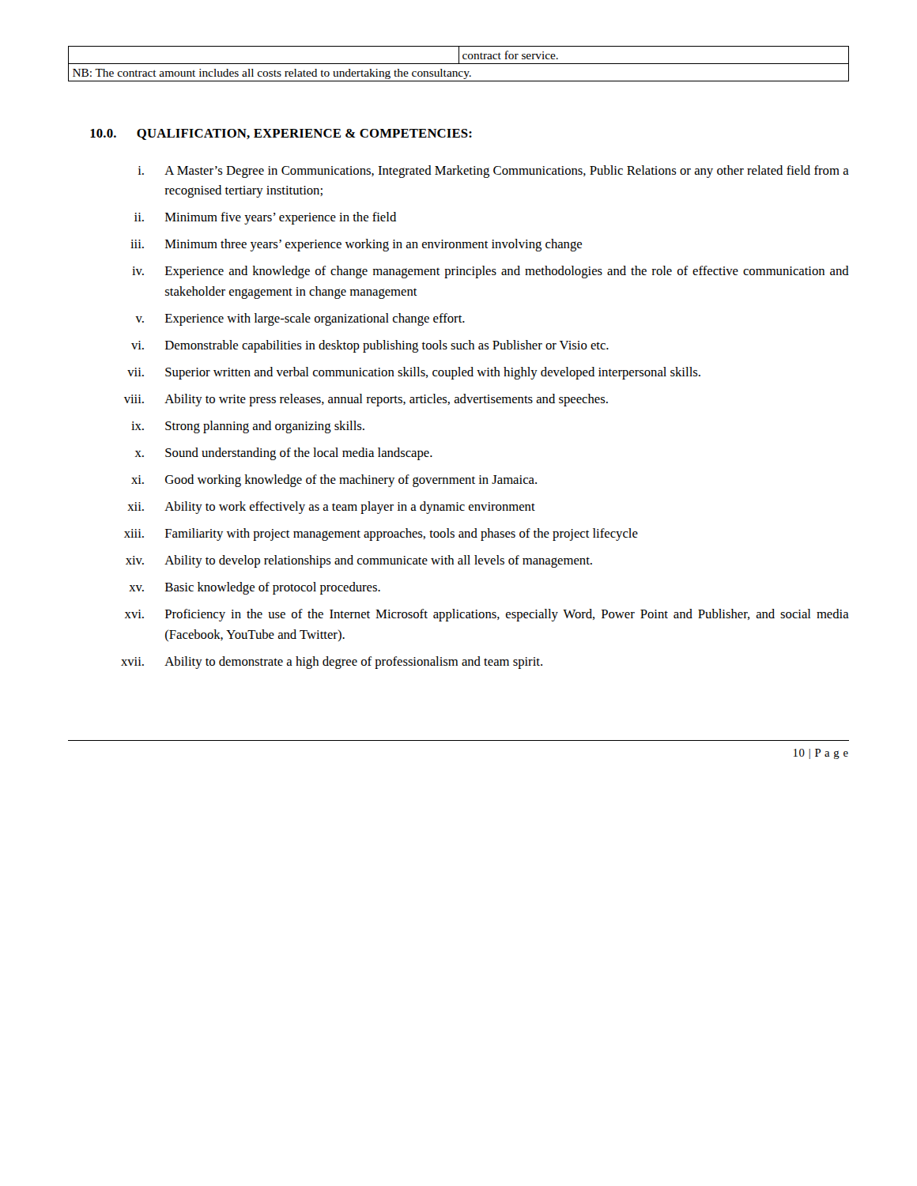| | contract for service. |
| NB: The contract amount includes all costs related to undertaking the consultancy. |
10.0. QUALIFICATION, EXPERIENCE & COMPETENCIES:
A Master’s Degree in Communications, Integrated Marketing Communications, Public Relations or any other related field from a recognised tertiary institution;
Minimum five years’ experience in the field
Minimum three years’ experience working in an environment involving change
Experience and knowledge of change management principles and methodologies and the role of effective communication and stakeholder engagement in change management
Experience with large-scale organizational change effort.
Demonstrable capabilities in desktop publishing tools such as Publisher or Visio etc.
Superior written and verbal communication skills, coupled with highly developed interpersonal skills.
Ability to write press releases, annual reports, articles, advertisements and speeches.
Strong planning and organizing skills.
Sound understanding of the local media landscape.
Good working knowledge of the machinery of government in Jamaica.
Ability to work effectively as a team player in a dynamic environment
Familiarity with project management approaches, tools and phases of the project lifecycle
Ability to develop relationships and communicate with all levels of management.
Basic knowledge of protocol procedures.
Proficiency in the use of the Internet Microsoft applications, especially Word, Power Point and Publisher, and social media (Facebook, YouTube and Twitter).
Ability to demonstrate a high degree of professionalism and team spirit.
10 | P a g e